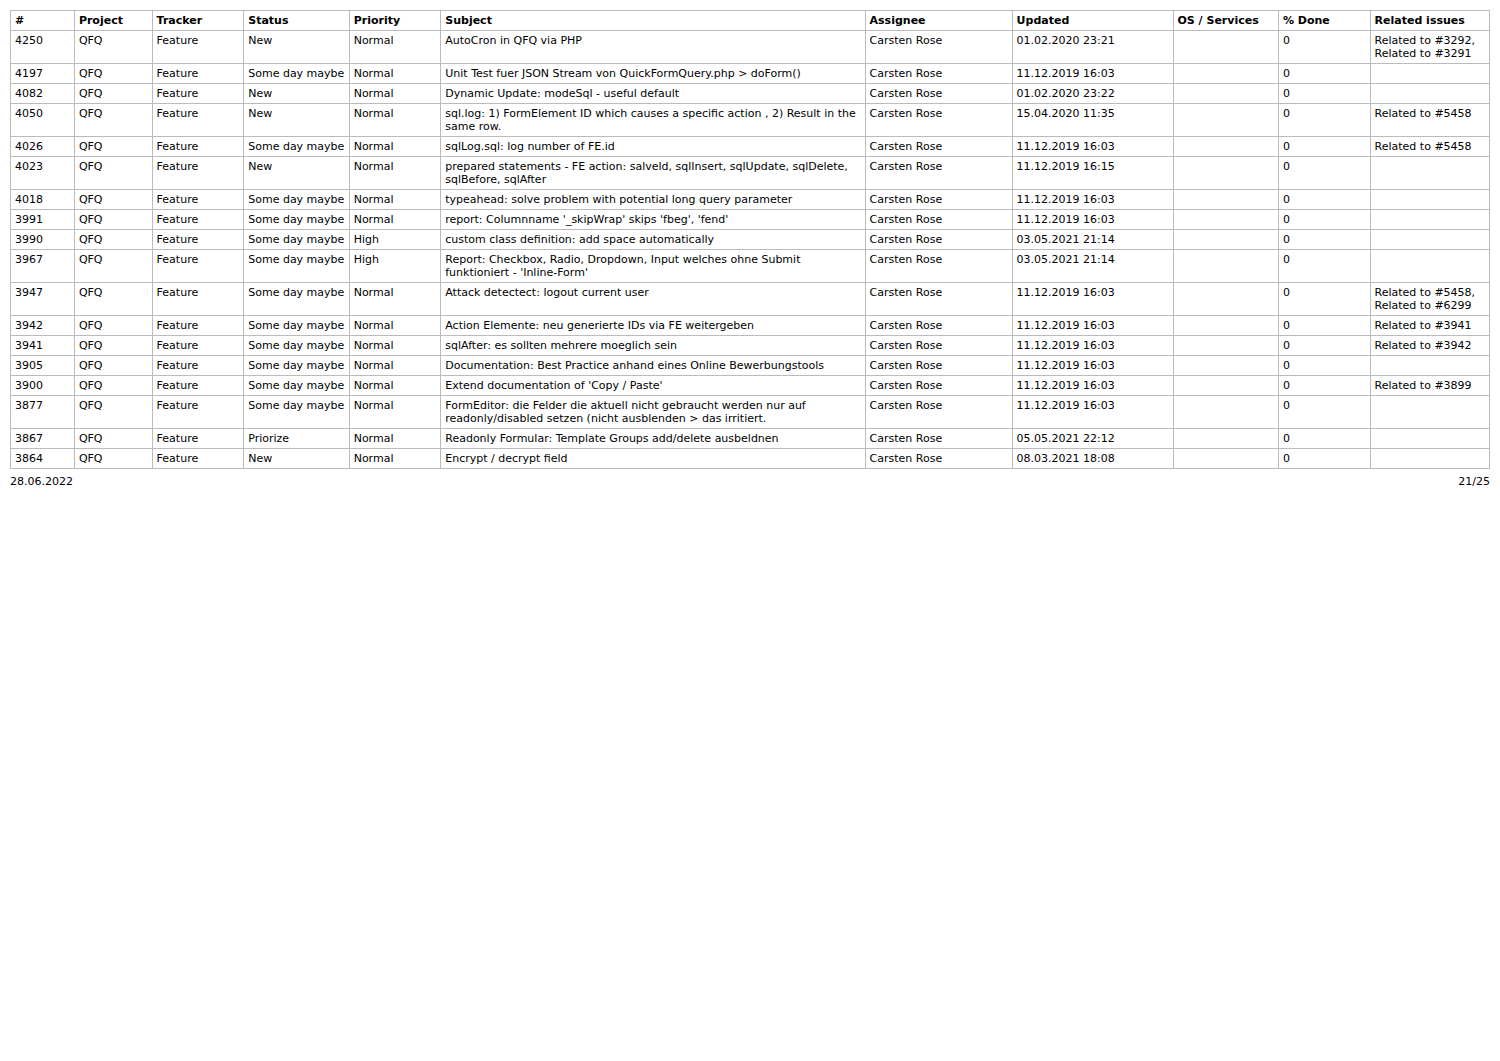| # | Project | Tracker | Status | Priority | Subject | Assignee | Updated | OS / Services | % Done | Related issues |
| --- | --- | --- | --- | --- | --- | --- | --- | --- | --- | --- |
| 4250 | QFQ | Feature | New | Normal | AutoCron in QFQ via PHP | Carsten Rose | 01.02.2020 23:21 | | 0 | Related to #3292, Related to #3291 |
| 4197 | QFQ | Feature | Some day maybe | Normal | Unit Test fuer JSON Stream von QuickFormQuery.php > doForm() | Carsten Rose | 11.12.2019 16:03 | | 0 | |
| 4082 | QFQ | Feature | New | Normal | Dynamic Update: modeSql - useful default | Carsten Rose | 01.02.2020 23:22 | | 0 | |
| 4050 | QFQ | Feature | New | Normal | sql.log: 1) FormElement ID which causes a specific action , 2) Result in the same row. | Carsten Rose | 15.04.2020 11:35 | | 0 | Related to #5458 |
| 4026 | QFQ | Feature | Some day maybe | Normal | sqlLog.sql: log number of FE.id | Carsten Rose | 11.12.2019 16:03 | | 0 | Related to #5458 |
| 4023 | QFQ | Feature | New | Normal | prepared statements - FE action: salveld, sqlInsert, sqlUpdate, sqlDelete, sqlBefore, sqlAfter | Carsten Rose | 11.12.2019 16:15 | | 0 | |
| 4018 | QFQ | Feature | Some day maybe | Normal | typeahead: solve problem with potential long query parameter | Carsten Rose | 11.12.2019 16:03 | | 0 | |
| 3991 | QFQ | Feature | Some day maybe | Normal | report: Columnname '_skipWrap' skips 'fbeg', 'fend' | Carsten Rose | 11.12.2019 16:03 | | 0 | |
| 3990 | QFQ | Feature | Some day maybe | High | custom class definition: add space automatically | Carsten Rose | 03.05.2021 21:14 | | 0 | |
| 3967 | QFQ | Feature | Some day maybe | High | Report: Checkbox, Radio, Dropdown, Input welches ohne Submit funktioniert - 'Inline-Form' | Carsten Rose | 03.05.2021 21:14 | | 0 | |
| 3947 | QFQ | Feature | Some day maybe | Normal | Attack detectect: logout current user | Carsten Rose | 11.12.2019 16:03 | | 0 | Related to #5458, Related to #6299 |
| 3942 | QFQ | Feature | Some day maybe | Normal | Action Elemente: neu generierte IDs via FE weitergeben | Carsten Rose | 11.12.2019 16:03 | | 0 | Related to #3941 |
| 3941 | QFQ | Feature | Some day maybe | Normal | sqlAfter: es sollten mehrere moeglich sein | Carsten Rose | 11.12.2019 16:03 | | 0 | Related to #3942 |
| 3905 | QFQ | Feature | Some day maybe | Normal | Documentation: Best Practice anhand eines Online Bewerbungstools | Carsten Rose | 11.12.2019 16:03 | | 0 | |
| 3900 | QFQ | Feature | Some day maybe | Normal | Extend documentation of 'Copy / Paste' | Carsten Rose | 11.12.2019 16:03 | | 0 | Related to #3899 |
| 3877 | QFQ | Feature | Some day maybe | Normal | FormEditor: die Felder die aktuell nicht gebraucht werden nur auf readonly/disabled setzen (nicht ausblenden > das irritiert. | Carsten Rose | 11.12.2019 16:03 | | 0 | |
| 3867 | QFQ | Feature | Priorize | Normal | Readonly Formular: Template Groups add/delete ausbeldnen | Carsten Rose | 05.05.2021 22:12 | | 0 | |
| 3864 | QFQ | Feature | New | Normal | Encrypt / decrypt field | Carsten Rose | 08.03.2021 18:08 | | 0 | |
28.06.2022 21/25